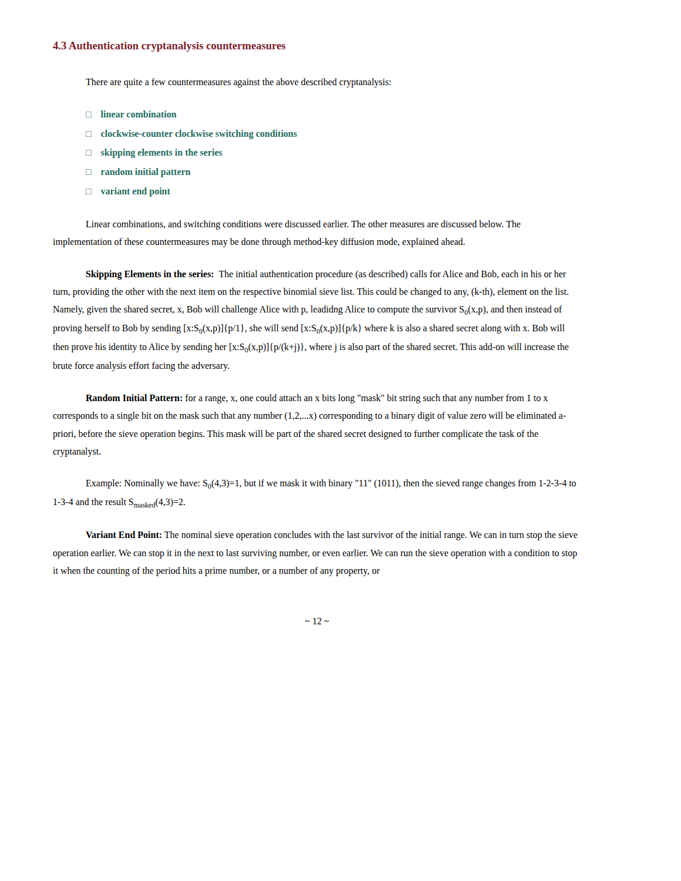4.3 Authentication cryptanalysis countermeasures
There are quite a few countermeasures against the above described cryptanalysis:
linear combination
clockwise-counter clockwise switching conditions
skipping elements in the series
random initial pattern
variant end point
Linear combinations, and switching conditions were discussed earlier. The other measures are discussed below. The implementation of these countermeasures may be done through method-key diffusion mode, explained ahead.
Skipping Elements in the series: The initial authentication procedure (as described) calls for Alice and Bob, each in his or her turn, providing the other with the next item on the respective binomial sieve list. This could be changed to any, (k-th), element on the list. Namely, given the shared secret, x, Bob will challenge Alice with p, leadidng Alice to compute the survivor S0(x,p), and then instead of proving herself to Bob by sending [x:S0(x,p)]{p/1}, she will send [x:S0(x,p)]{p/k} where k is also a shared secret along with x. Bob will then prove his identity to Alice by sending her [x:S0(x,p)]{p/(k+j)}, where j is also part of the shared secret. This add-on will increase the brute force analysis effort facing the adversary.
Random Initial Pattern: for a range, x, one could attach an x bits long "mask" bit string such that any number from 1 to x corresponds to a single bit on the mask such that any number (1,2,...x) corresponding to a binary digit of value zero will be eliminated a-priori, before the sieve operation begins. This mask will be part of the shared secret designed to further complicate the task of the cryptanalyst.
Example: Nominally we have: S0(4,3)=1, but if we mask it with binary "11" (1011), then the sieved range changes from 1-2-3-4 to 1-3-4 and the result Smasked(4,3)=2.
Variant End Point: The nominal sieve operation concludes with the last survivor of the initial range. We can in turn stop the sieve operation earlier. We can stop it in the next to last surviving number, or even earlier. We can run the sieve operation with a condition to stop it when the counting of the period hits a prime number, or a number of any property, or
~ 12 ~